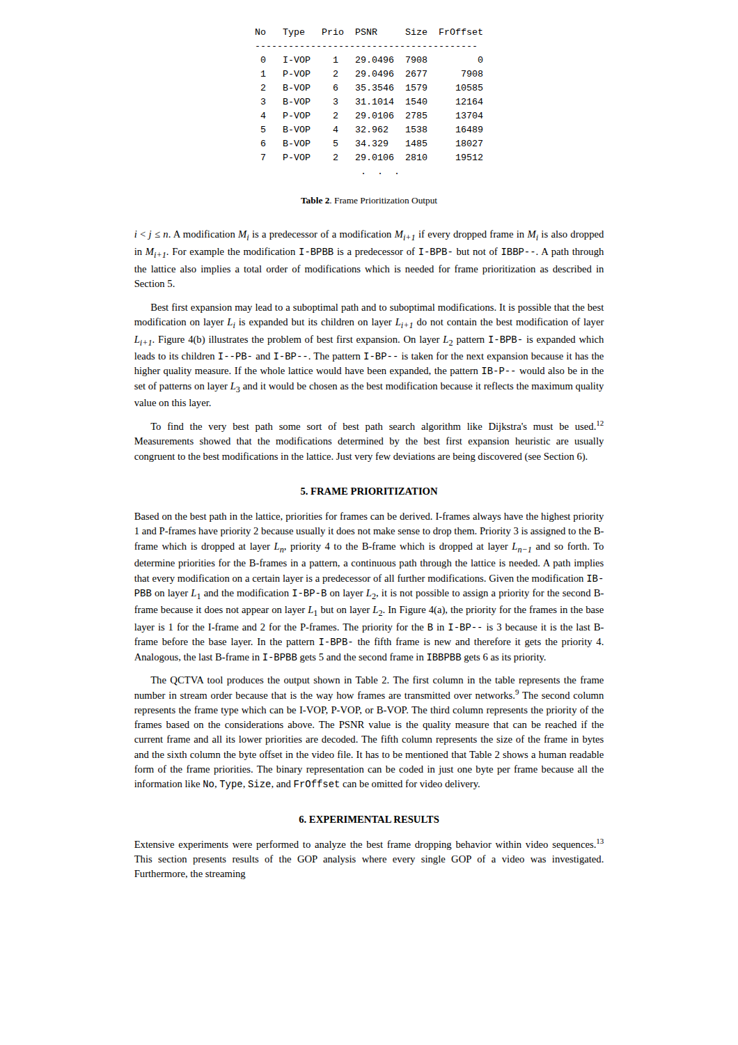No   Type   Prio  PSNR     Size  FrOffset
----------------------------------------
 0   I-VOP    1   29.0496  7908         0
 1   P-VOP    2   29.0496  2677      7908
 2   B-VOP    6   35.3546  1579     10585
 3   B-VOP    3   31.1014  1540     12164
 4   P-VOP    2   29.0106  2785     13704
 5   B-VOP    4   32.962   1538     16489
 6   B-VOP    5   34.329   1485     18027
 7   P-VOP    2   29.0106  2810     19512
                   .  .  .
Table 2. Frame Prioritization Output
i < j ≤ n. A modification Mi is a predecessor of a modification Mi+1 if every dropped frame in Mi is also dropped in Mi+1. For example the modification I-BPBB is a predecessor of I-BPB- but not of IBBP--. A path through the lattice also implies a total order of modifications which is needed for frame prioritization as described in Section 5.
Best first expansion may lead to a suboptimal path and to suboptimal modifications. It is possible that the best modification on layer Li is expanded but its children on layer Li+1 do not contain the best modification of layer Li+1. Figure 4(b) illustrates the problem of best first expansion. On layer L2 pattern I-BPB- is expanded which leads to its children I--PB- and I-BP--. The pattern I-BP-- is taken for the next expansion because it has the higher quality measure. If the whole lattice would have been expanded, the pattern IB-P-- would also be in the set of patterns on layer L3 and it would be chosen as the best modification because it reflects the maximum quality value on this layer.
To find the very best path some sort of best path search algorithm like Dijkstra's must be used.12 Measurements showed that the modifications determined by the best first expansion heuristic are usually congruent to the best modifications in the lattice. Just very few deviations are being discovered (see Section 6).
5. Frame Prioritization
Based on the best path in the lattice, priorities for frames can be derived. I-frames always have the highest priority 1 and P-frames have priority 2 because usually it does not make sense to drop them. Priority 3 is assigned to the B-frame which is dropped at layer Ln, priority 4 to the B-frame which is dropped at layer Ln−1 and so forth. To determine priorities for the B-frames in a pattern, a continuous path through the lattice is needed. A path implies that every modification on a certain layer is a predecessor of all further modifications. Given the modification IB-PBB on layer L1 and the modification I-BP-B on layer L2, it is not possible to assign a priority for the second B-frame because it does not appear on layer L1 but on layer L2. In Figure 4(a), the priority for the frames in the base layer is 1 for the I-frame and 2 for the P-frames. The priority for the B in I-BP-- is 3 because it is the last B-frame before the base layer. In the pattern I-BPB- the fifth frame is new and therefore it gets the priority 4. Analogous, the last B-frame in I-BPBB gets 5 and the second frame in IBBPBB gets 6 as its priority.
The QCTVA tool produces the output shown in Table 2. The first column in the table represents the frame number in stream order because that is the way how frames are transmitted over networks.9 The second column represents the frame type which can be I-VOP, P-VOP, or B-VOP. The third column represents the priority of the frames based on the considerations above. The PSNR value is the quality measure that can be reached if the current frame and all its lower priorities are decoded. The fifth column represents the size of the frame in bytes and the sixth column the byte offset in the video file. It has to be mentioned that Table 2 shows a human readable form of the frame priorities. The binary representation can be coded in just one byte per frame because all the information like No, Type, Size, and FrOffset can be omitted for video delivery.
6. Experimental Results
Extensive experiments were performed to analyze the best frame dropping behavior within video sequences.13 This section presents results of the GOP analysis where every single GOP of a video was investigated. Furthermore, the streaming